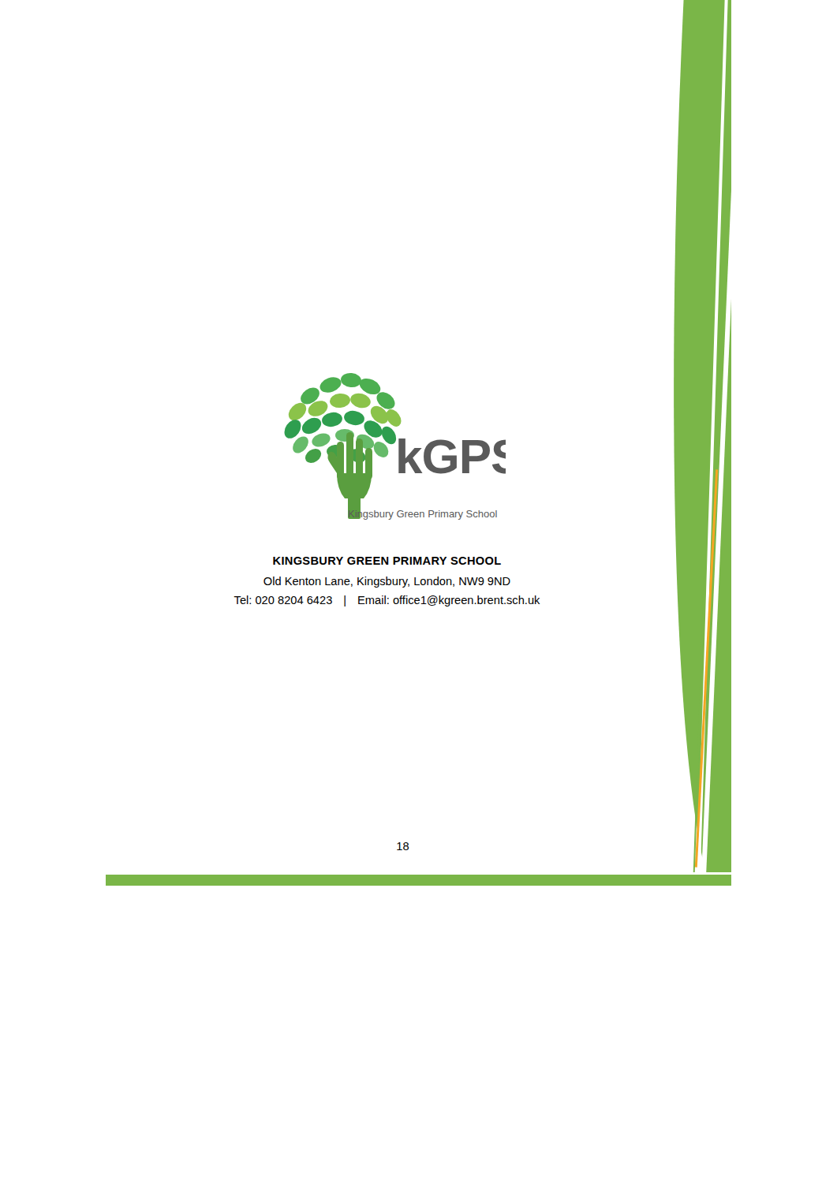kGPS Kingsbury Green Primary School
KINGSBURY GREEN PRIMARY SCHOOL
Old Kenton Lane, Kingsbury, London, NW9 9ND
Tel: 020 8204 6423|Email: office1@kgreen.brent.sch.uk
18